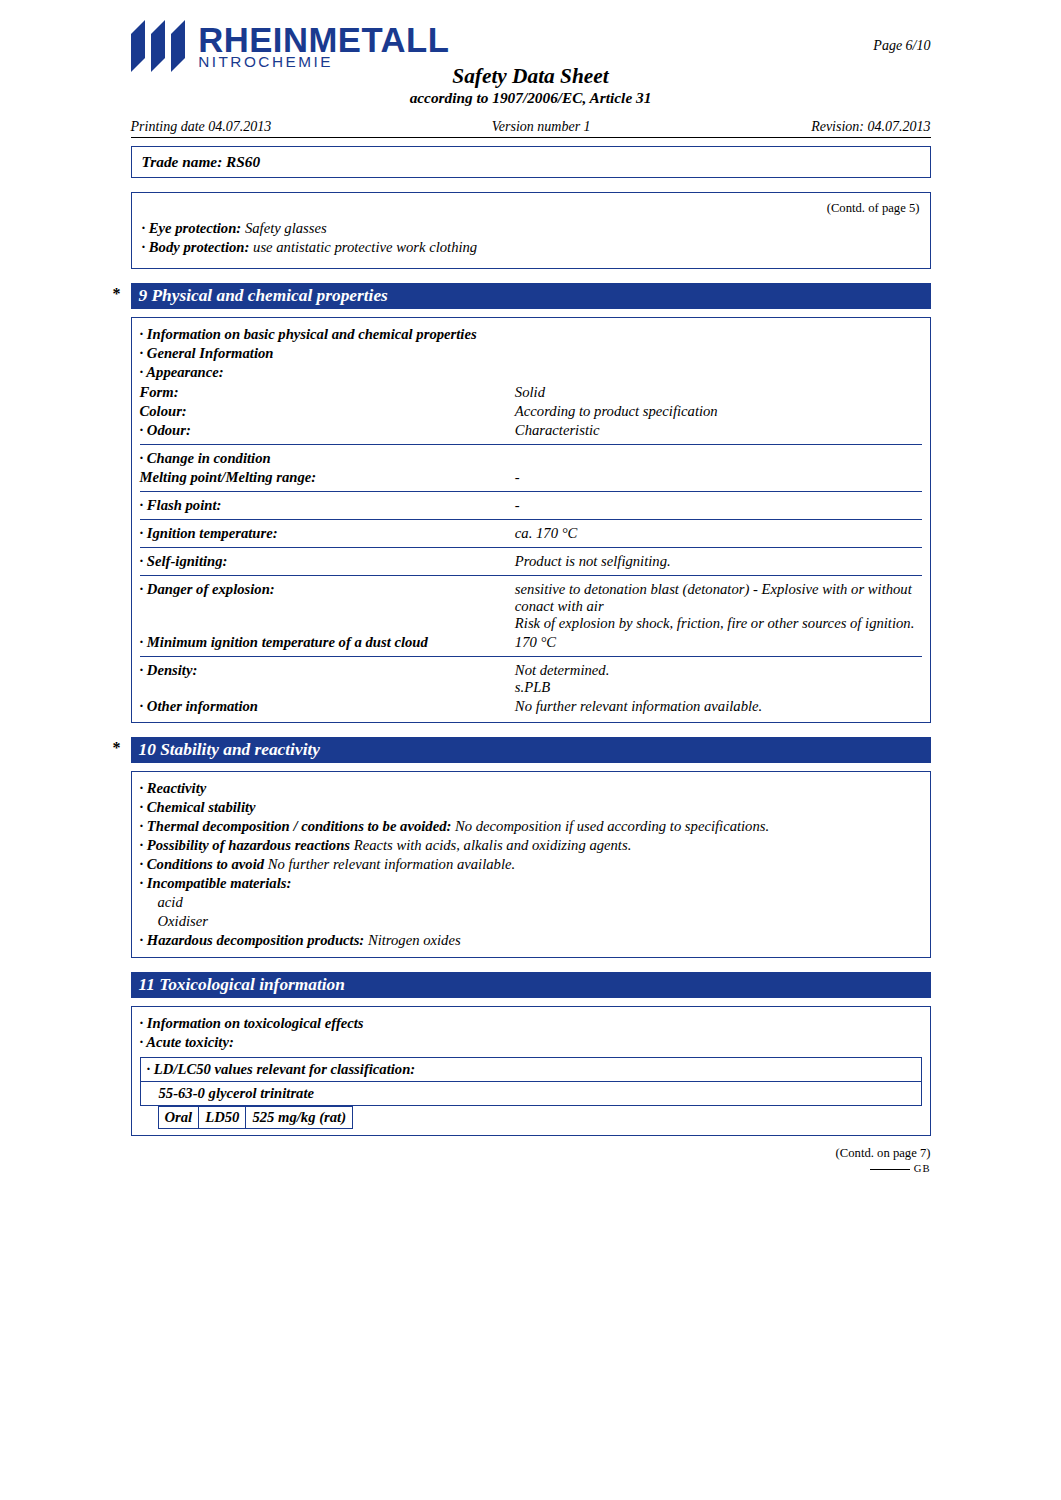RHEINMETALL NITROCHEMIE
Page 6/10
Safety Data Sheet
according to 1907/2006/EC, Article 31
Printing date 04.07.2013 Version number 1 Revision: 04.07.2013
Trade name: RS60
(Contd. of page 5)
· Eye protection: Safety glasses
· Body protection: use antistatic protective work clothing
*
9 Physical and chemical properties
· Information on basic physical and chemical properties
· General Information
· Appearance:
| Form: | Solid |
| Colour: | According to product specification |
| · Odour: | Characteristic |
| · Change in condition | |
| Melting point/Melting range: | - |
| · Flash point: | - |
| · Ignition temperature: | ca. 170 °C |
| · Self-igniting: | Product is not selfigniting. |
| · Danger of explosion: | sensitive to detonation blast (detonator) - Explosive with or without conact with air Risk of explosion by shock, friction, fire or other sources of ignition. |
| · Minimum ignition temperature of a dust cloud | 170 °C |
| · Density: | Not determined. s.PLB |
| · Other information | No further relevant information available. |
*
10 Stability and reactivity
· Reactivity
· Chemical stability
· Thermal decomposition / conditions to be avoided: No decomposition if used according to specifications.
· Possibility of hazardous reactions Reacts with acids, alkalis and oxidizing agents.
· Conditions to avoid No further relevant information available.
· Incompatible materials:
acid
Oxidiser
· Hazardous decomposition products: Nitrogen oxides
11 Toxicological information
· Information on toxicological effects
· Acute toxicity:
· LD/LC50 values relevant for classification:
55-63-0 glycerol trinitrate
| Oral | LD50 | 525 mg/kg (rat) |
(Contd. on page 7) GB